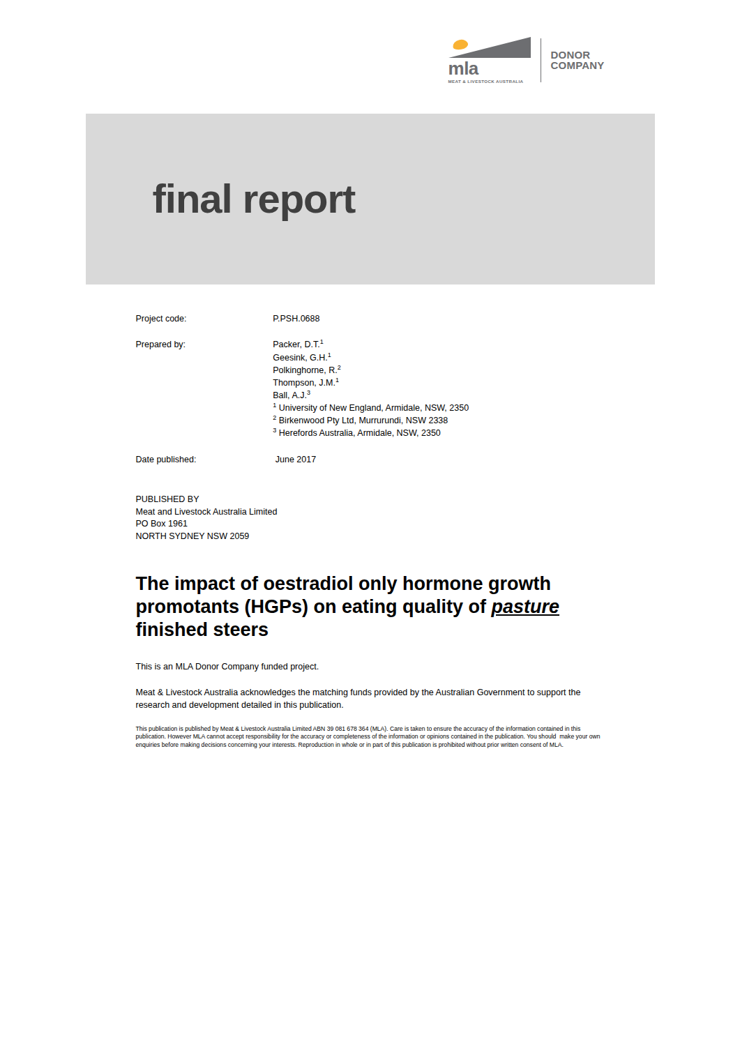mla
MEAT & LIVESTOCK AUSTRALIA
DONOR
COMPANY
final report
| Project code: | P.PSH.0688 |
| Prepared by: | Packer, D.T. 1 Geesink, G.H. 1 Polkinghorne, R. 2 Thompson, J.M. 1 Ball, A.J. 3 1 University of New England, Armidale, NSW, 2350 2 Birkenwood Pty Ltd, Murrurundi, NSW 2338 3 Herefords Australia, Armidale, NSW, 2350 |
| Date published: | June 2017 |
PUBLISHED BY
Meat and Livestock Australia Limited
PO Box 1961
NORTH SYDNEY NSW 2059
The impact of oestradiol only hormone growth promotants (HGPs) on eating quality of pasture finished steers
This is an MLA Donor Company funded project.
Meat & Livestock Australia acknowledges the matching funds provided by the Australian Government to support the research and development detailed in this publication.
This publication is published by Meat & Livestock Australia Limited ABN 39 081 678 364 (MLA). Care is taken to ensure the accuracy of the information contained in this publication. However MLA cannot accept responsibility for the accuracy or completeness of the information or opinions contained in the publication. You should make your own enquiries before making decisions concerning your interests. Reproduction in whole or in part of this publication is prohibited without prior written consent of MLA.